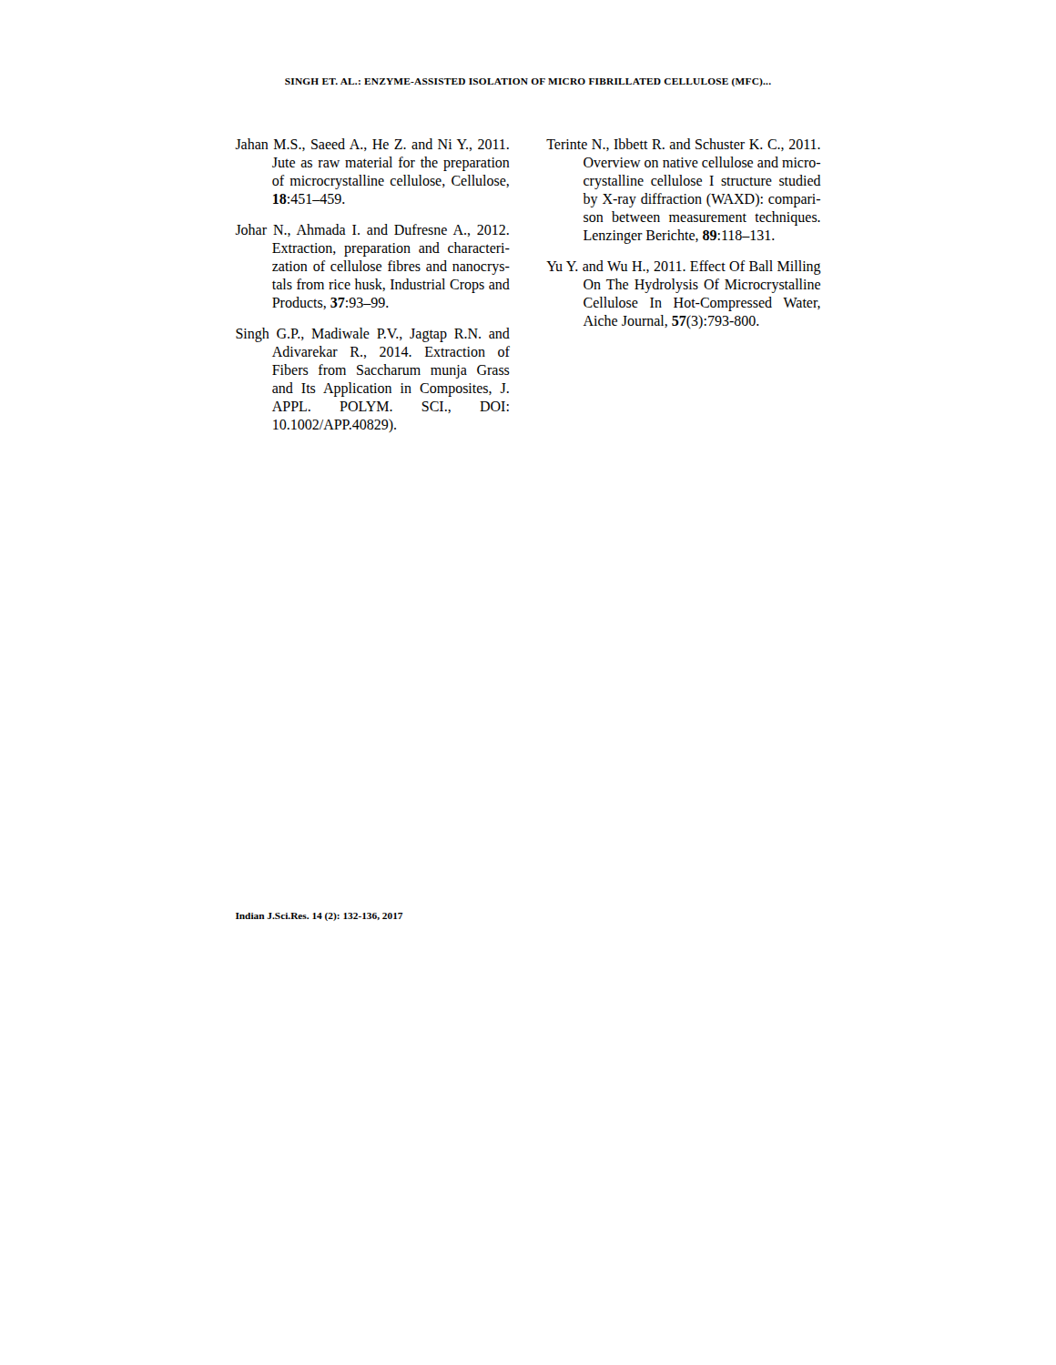Singh et. al.: Enzyme-assisted isolation of micro fibrillated cellulose (MFC)...
Jahan M.S., Saeed A., He Z. and Ni Y., 2011. Jute as raw material for the preparation of microcrystalline cellulose, Cellulose, 18:451–459.
Johar N., Ahmada I. and Dufresne A., 2012. Extraction, preparation and characterization of cellulose fibres and nanocrystals from rice husk, Industrial Crops and Products, 37:93–99.
Singh G.P., Madiwale P.V., Jagtap R.N. and Adivarekar R., 2014. Extraction of Fibers from Saccharum munja Grass and Its Application in Composites, J. APPL. POLYM. SCI., DOI: 10.1002/APP.40829).
Terinte N., Ibbett R. and Schuster K. C., 2011. Overview on native cellulose and microcrystalline cellulose I structure studied by X-ray diffraction (WAXD): comparison between measurement techniques. Lenzinger Berichte, 89:118–131.
Yu Y. and Wu H., 2011. Effect Of Ball Milling On The Hydrolysis Of Microcrystalline Cellulose In Hot-Compressed Water, Aiche Journal, 57(3):793-800.
Indian J.Sci.Res. 14 (2): 132-136, 2017